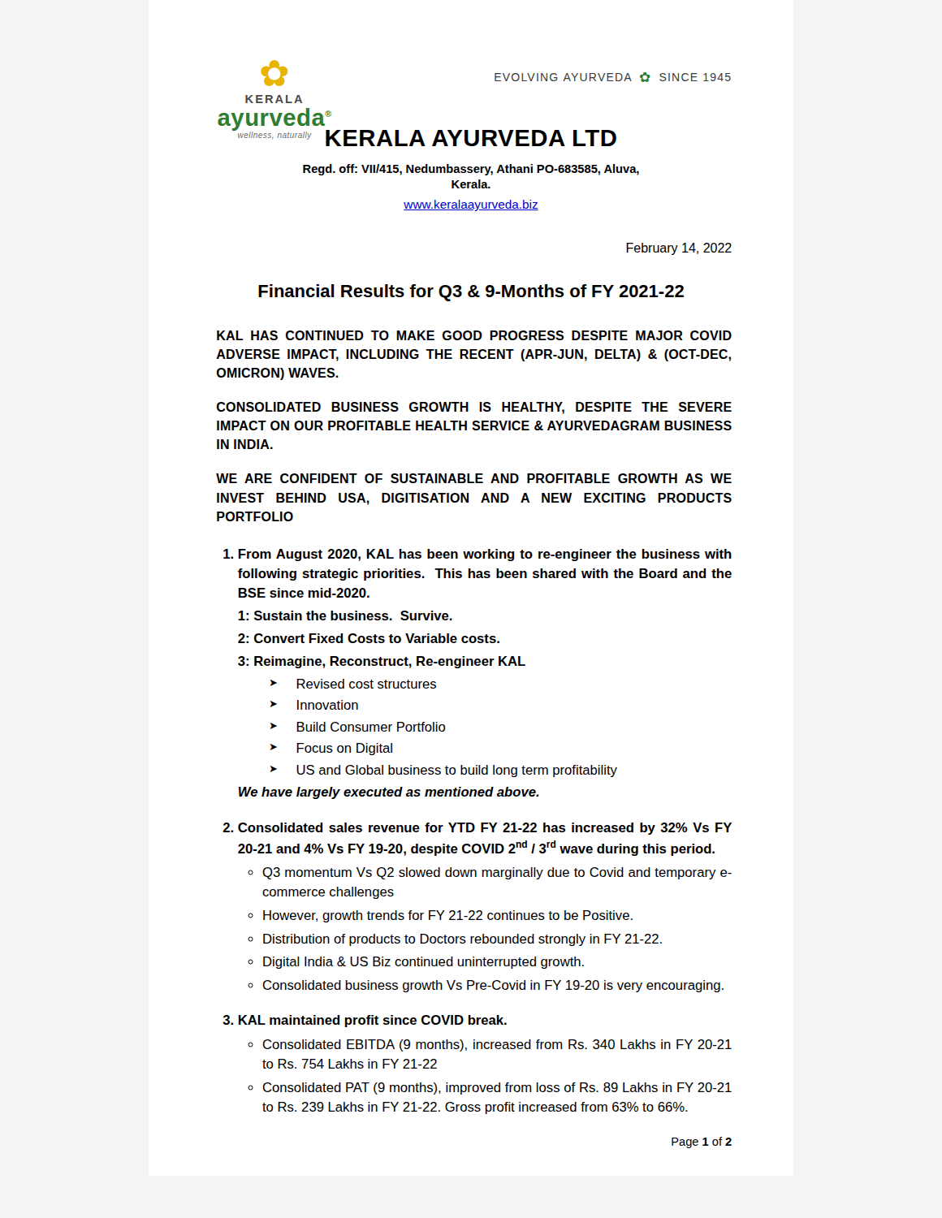✿
KERALA
ayurveda®
wellness, naturally
EVOLVING AYURVEDA ✿ SINCE 1945
KERALA AYURVEDA LTD
Regd. off: VII/415, Nedumbassery, Athani PO-683585, Aluva,
Kerala.
www.keralaayurveda.biz
February 14, 2022
Financial Results for Q3 & 9-Months of FY 2021-22
KAL has continued to make good progress despite major Covid adverse impact, including the recent (Apr-Jun, Delta) & (Oct-Dec, Omicron) waves.
Consolidated business growth is healthy, despite the severe impact on our profitable Health Service & Ayurvedagram business in India.
We are confident of sustainable and profitable growth as we invest behind USA, digitisation and a new exciting products portfolio
From August 2020, KAL has been working to re-engineer the business with following strategic priorities. This has been shared with the Board and the BSE since mid-2020.
1: Sustain the business. Survive.
2: Convert Fixed Costs to Variable costs.
3: Reimagine, Reconstruct, Re-engineer KAL
Revised cost structures
Innovation
Build Consumer Portfolio
Focus on Digital
US and Global business to build long term profitability
We have largely executed as mentioned above.
Consolidated sales revenue for YTD FY 21-22 has increased by 32% Vs FY 20-21 and 4% Vs FY 19-20, despite COVID 2nd / 3rd wave during this period.
Q3 momentum Vs Q2 slowed down marginally due to Covid and temporary e-commerce challenges
However, growth trends for FY 21-22 continues to be Positive.
Distribution of products to Doctors rebounded strongly in FY 21-22.
Digital India & US Biz continued uninterrupted growth.
Consolidated business growth Vs Pre-Covid in FY 19-20 is very encouraging.
KAL maintained profit since COVID break.
Consolidated EBITDA (9 months), increased from Rs. 340 Lakhs in FY 20-21 to Rs. 754 Lakhs in FY 21-22
Consolidated PAT (9 months), improved from loss of Rs. 89 Lakhs in FY 20-21 to Rs. 239 Lakhs in FY 21-22. Gross profit increased from 63% to 66%.
Page 1 of 2